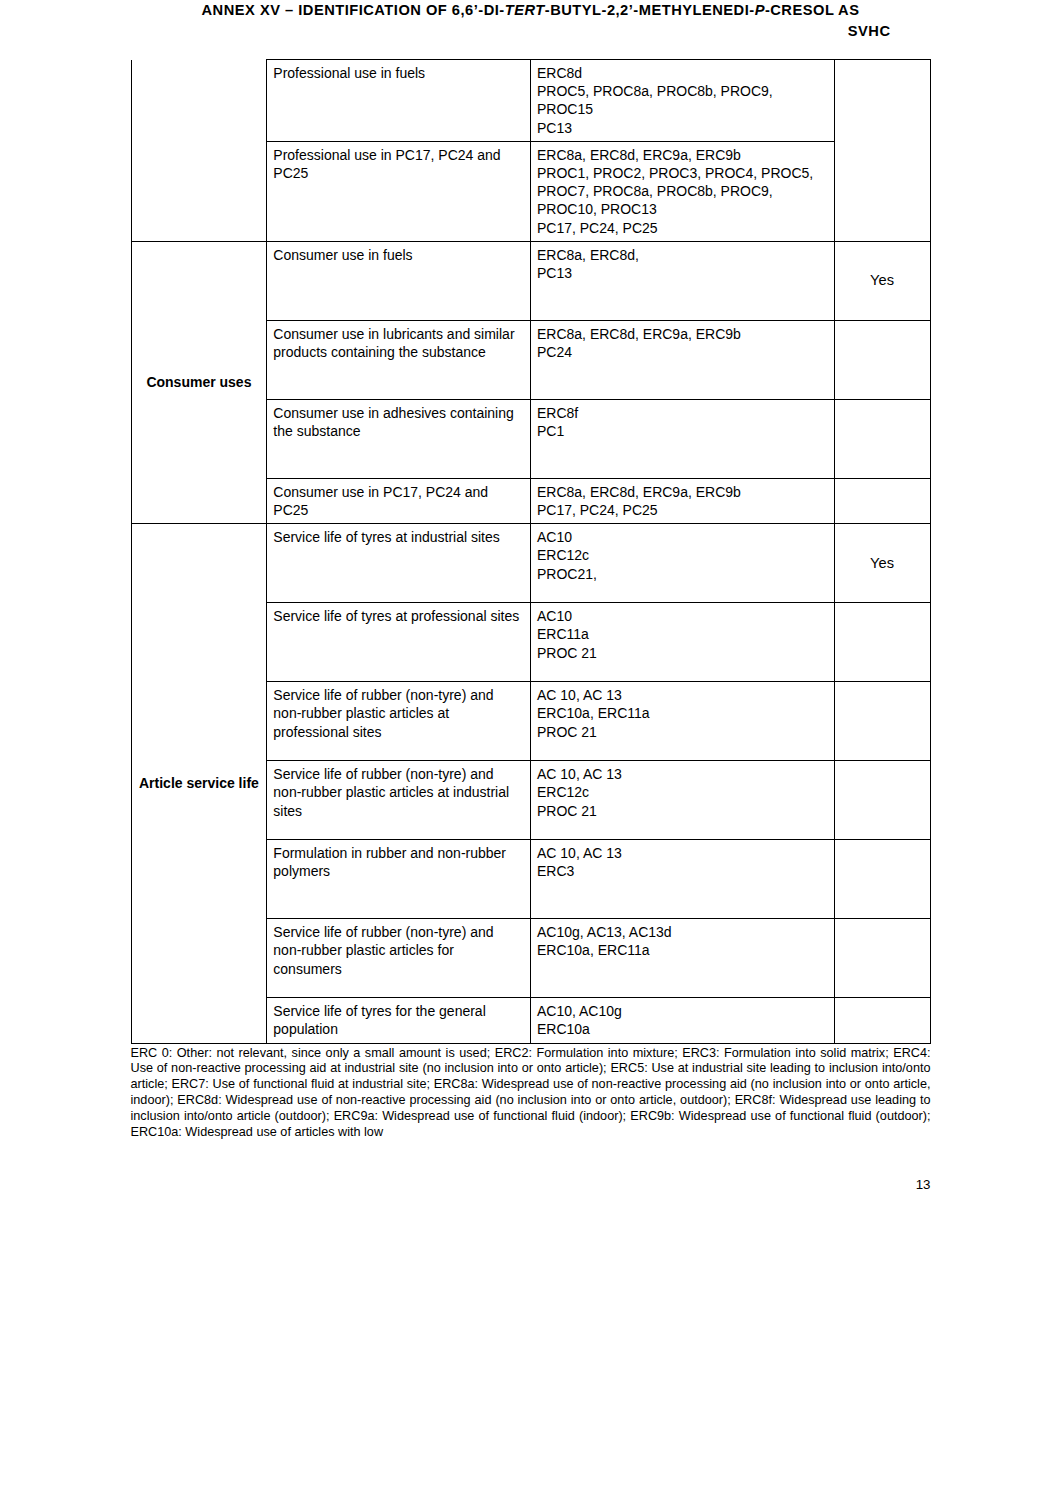ANNEX XV – IDENTIFICATION OF 6,6’-DI-TERT-BUTYL-2,2’-METHYLENEDI-P-CRESOL AS SVHC
| | Professional use in fuels | ERC8d PROC5, PROC8a, PROC8b, PROC9, PROC15 PC13 | |
| Professional use in PC17, PC24 and PC25 | ERC8a, ERC8d, ERC9a, ERC9b PROC1, PROC2, PROC3, PROC4, PROC5, PROC7, PROC8a, PROC8b, PROC9, PROC10, PROC13 PC17, PC24, PC25 |
| Consumer uses | Consumer use in fuels | ERC8a, ERC8d, PC13 | Yes |
| Consumer use in lubricants and similar products containing the substance | ERC8a, ERC8d, ERC9a, ERC9b PC24 | |
| Consumer use in adhesives containing the substance | ERC8f PC1 | |
| Consumer use in PC17, PC24 and PC25 | ERC8a, ERC8d, ERC9a, ERC9b PC17, PC24, PC25 | |
| Article service life | Service life of tyres at industrial sites | AC10 ERC12c PROC21, | Yes |
| Service life of tyres at professional sites | AC10 ERC11a PROC 21 | |
| Service life of rubber (non-tyre) and non-rubber plastic articles at professional sites | AC 10, AC 13 ERC10a, ERC11a PROC 21 | |
| Service life of rubber (non-tyre) and non-rubber plastic articles at industrial sites | AC 10, AC 13 ERC12c PROC 21 | |
| Formulation in rubber and non-rubber polymers | AC 10, AC 13 ERC3 | |
| Service life of rubber (non-tyre) and non-rubber plastic articles for consumers | AC10g, AC13, AC13d ERC10a, ERC11a | |
| Service life of tyres for the general population | AC10, AC10g ERC10a | |
ERC 0: Other: not relevant, since only a small amount is used; ERC2: Formulation into mixture; ERC3: Formulation into solid matrix; ERC4: Use of non-reactive processing aid at industrial site (no inclusion into or onto article); ERC5: Use at industrial site leading to inclusion into/onto article; ERC7: Use of functional fluid at industrial site; ERC8a: Widespread use of non-reactive processing aid (no inclusion into or onto article, indoor); ERC8d: Widespread use of non-reactive processing aid (no inclusion into or onto article, outdoor); ERC8f: Widespread use leading to inclusion into/onto article (outdoor); ERC9a: Widespread use of functional fluid (indoor); ERC9b: Widespread use of functional fluid (outdoor); ERC10a: Widespread use of articles with low
13